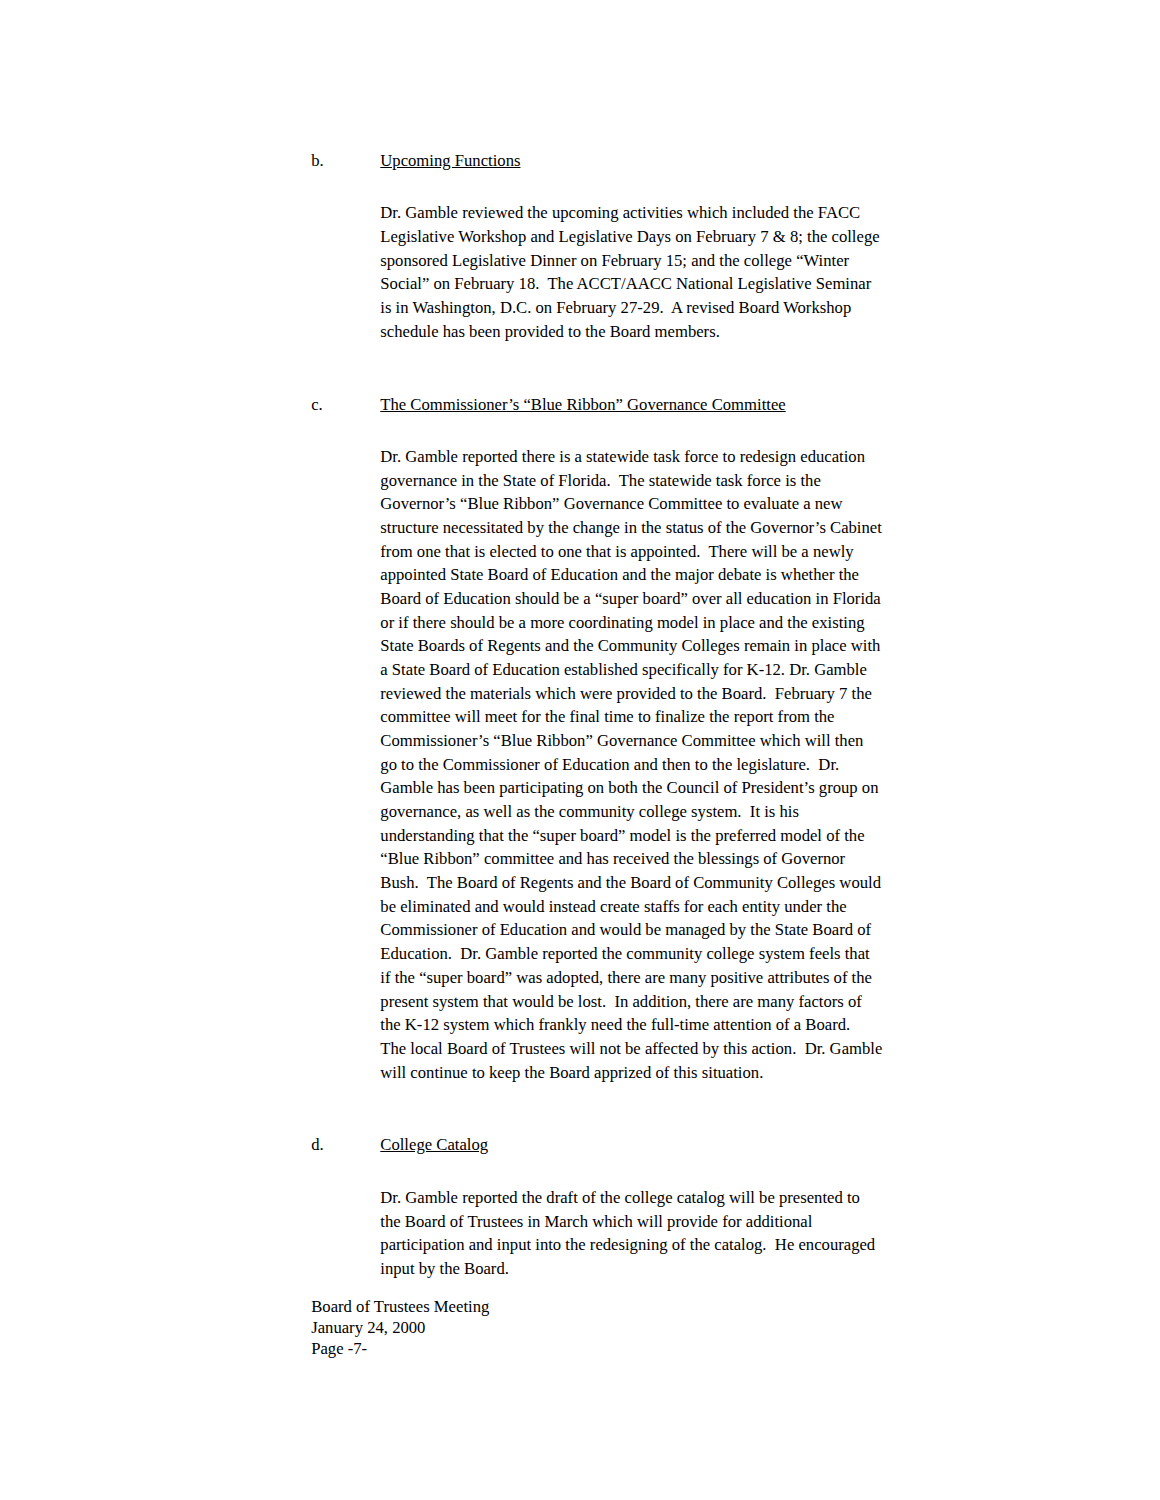b. Upcoming Functions
Dr. Gamble reviewed the upcoming activities which included the FACC Legislative Workshop and Legislative Days on February 7 & 8; the college sponsored Legislative Dinner on February 15; and the college “Winter Social” on February 18. The ACCT/AACC National Legislative Seminar is in Washington, D.C. on February 27-29. A revised Board Workshop schedule has been provided to the Board members.
c. The Commissioner’s “Blue Ribbon” Governance Committee
Dr. Gamble reported there is a statewide task force to redesign education governance in the State of Florida. The statewide task force is the Governor’s “Blue Ribbon” Governance Committee to evaluate a new structure necessitated by the change in the status of the Governor’s Cabinet from one that is elected to one that is appointed. There will be a newly appointed State Board of Education and the major debate is whether the Board of Education should be a “super board” over all education in Florida or if there should be a more coordinating model in place and the existing State Boards of Regents and the Community Colleges remain in place with a State Board of Education established specifically for K-12. Dr. Gamble reviewed the materials which were provided to the Board. February 7 the committee will meet for the final time to finalize the report from the Commissioner’s “Blue Ribbon” Governance Committee which will then go to the Commissioner of Education and then to the legislature. Dr. Gamble has been participating on both the Council of President’s group on governance, as well as the community college system. It is his understanding that the “super board” model is the preferred model of the “Blue Ribbon” committee and has received the blessings of Governor Bush. The Board of Regents and the Board of Community Colleges would be eliminated and would instead create staffs for each entity under the Commissioner of Education and would be managed by the State Board of Education. Dr. Gamble reported the community college system feels that if the “super board” was adopted, there are many positive attributes of the present system that would be lost. In addition, there are many factors of the K-12 system which frankly need the full-time attention of a Board. The local Board of Trustees will not be affected by this action. Dr. Gamble will continue to keep the Board apprized of this situation.
d. College Catalog
Dr. Gamble reported the draft of the college catalog will be presented to the Board of Trustees in March which will provide for additional participation and input into the redesigning of the catalog. He encouraged input by the Board.
Board of Trustees Meeting
January 24, 2000
Page -7-